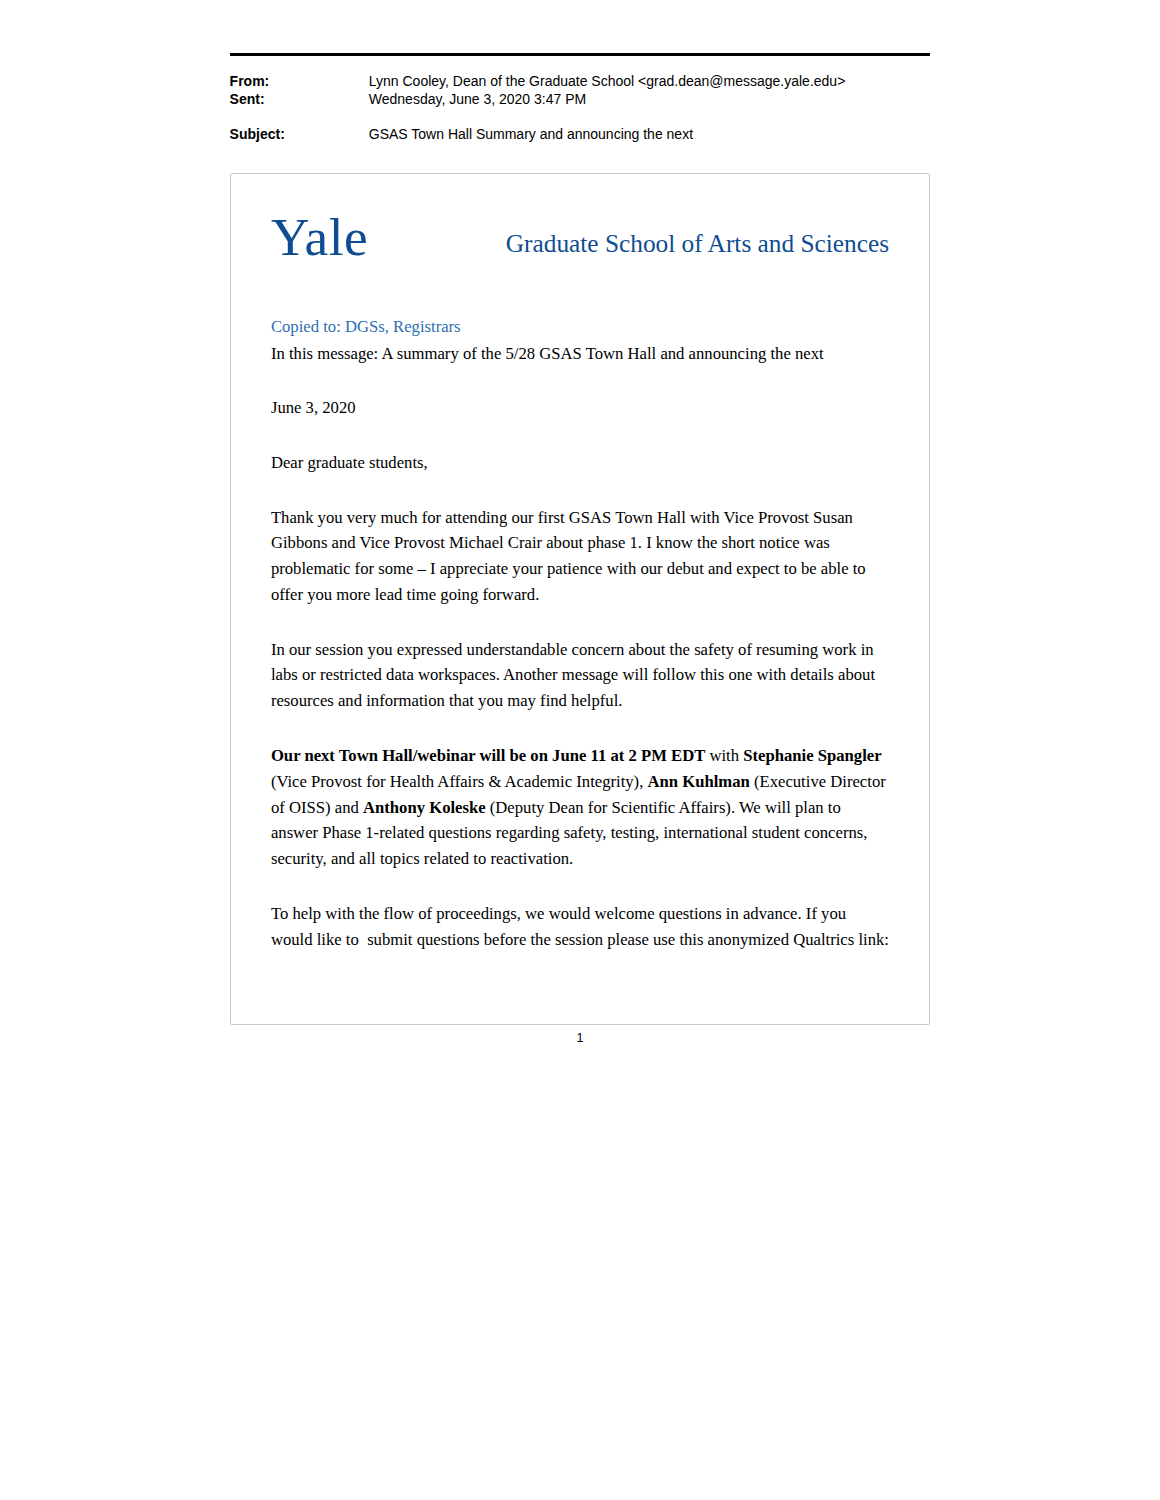| From: | Lynn Cooley, Dean of the Graduate School <grad.dean@message.yale.edu> |
| Sent: | Wednesday, June 3, 2020 3:47 PM |
| Subject: | GSAS Town Hall Summary and announcing the next |
Yale
Graduate School of Arts and Sciences
Copied to: DGSs, Registrars
In this message: A summary of the 5/28 GSAS Town Hall and announcing the next
June 3, 2020
Dear graduate students,
Thank you very much for attending our first GSAS Town Hall with Vice Provost Susan Gibbons and Vice Provost Michael Crair about phase 1. I know the short notice was problematic for some – I appreciate your patience with our debut and expect to be able to offer you more lead time going forward.
In our session you expressed understandable concern about the safety of resuming work in labs or restricted data workspaces. Another message will follow this one with details about resources and information that you may find helpful.
Our next Town Hall/webinar will be on June 11 at 2 PM EDT with Stephanie Spangler (Vice Provost for Health Affairs & Academic Integrity), Ann Kuhlman (Executive Director of OISS) and Anthony Koleske (Deputy Dean for Scientific Affairs). We will plan to answer Phase 1-related questions regarding safety, testing, international student concerns, security, and all topics related to reactivation.
To help with the flow of proceedings, we would welcome questions in advance. If you would like to submit questions before the session please use this anonymized Qualtrics link:
1